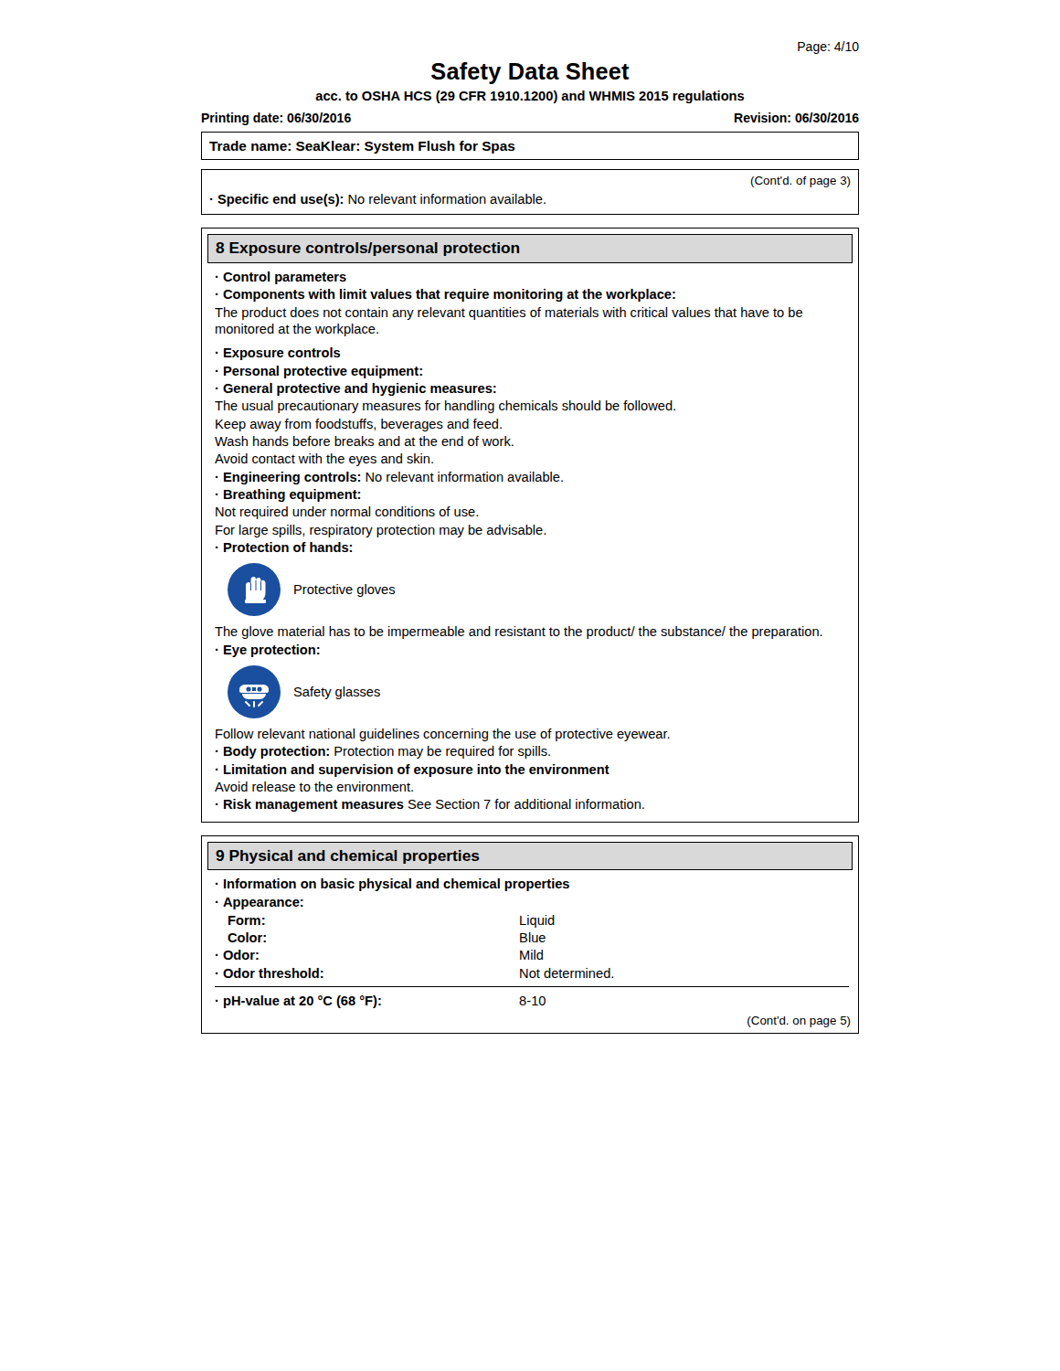Page: 4/10
Safety Data Sheet
acc. to OSHA HCS (29 CFR 1910.1200) and WHMIS 2015 regulations
Printing date: 06/30/2016 Revision: 06/30/2016
Trade name: SeaKlear: System Flush for Spas
(Cont'd. of page 3)
· Specific end use(s): No relevant information available.
8 Exposure controls/personal protection
· Control parameters
· Components with limit values that require monitoring at the workplace:
The product does not contain any relevant quantities of materials with critical values that have to be monitored at the workplace.
· Exposure controls
· Personal protective equipment:
· General protective and hygienic measures:
The usual precautionary measures for handling chemicals should be followed.
Keep away from foodstuffs, beverages and feed.
Wash hands before breaks and at the end of work.
Avoid contact with the eyes and skin.
· Engineering controls: No relevant information available.
· Breathing equipment:
Not required under normal conditions of use.
For large spills, respiratory protection may be advisable.
· Protection of hands:
Protective gloves
The glove material has to be impermeable and resistant to the product/ the substance/ the preparation.
· Eye protection:
Safety glasses
Follow relevant national guidelines concerning the use of protective eyewear.
· Body protection: Protection may be required for spills.
· Limitation and supervision of exposure into the environment
Avoid release to the environment.
· Risk management measures See Section 7 for additional information.
9 Physical and chemical properties
· Information on basic physical and chemical properties
· Appearance:
| Form: | Liquid |
| Color: | Blue |
| · Odor: | Mild |
| · Odor threshold: | Not determined. |
| · pH-value at 20 °C (68 °F): | 8-10 |
(Cont'd. on page 5)